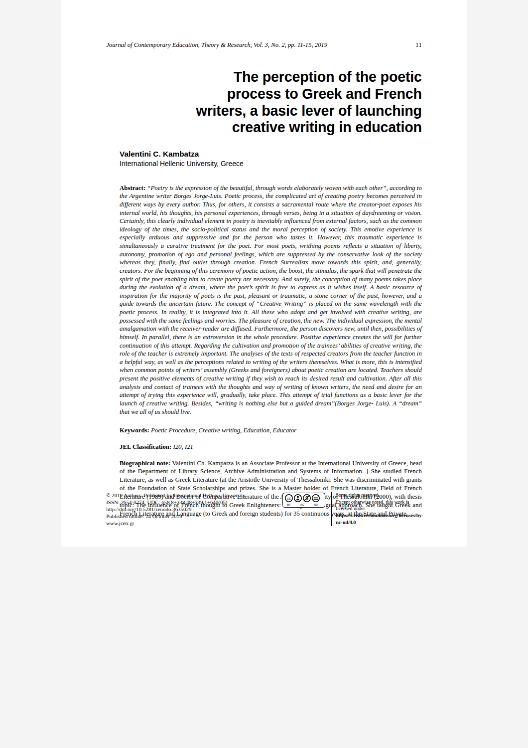Journal of Contemporary Education, Theory & Research, Vol. 3, No. 2, pp. 11-15, 2019 11
The perception of the poetic process to Greek and French writers, a basic lever of launching creative writing in education
Valentini C. Kambatza
International Hellenic University, Greece
Abstract: “Poetry is the expression of the beautiful, through words elaborately woven with each other”, according to the Argentine writer Borges Jorge-Luis. Poetic process, the complicated art of creating poetry becomes perceived in different ways by every author. Thus, for others, it consists a sacramental route where the creator-poet exposes his internal world, his thoughts, his personal experiences, through verses, being in a situation of daydreaming or vision. Certainly, this clearly individual element in poetry is inevitably influenced from external factors, such as the common ideology of the times, the socio-political status and the moral perception of society. This emotive experience is especially arduous and suppressive and for the person who tastes it. However, this traumatic experience is simultaneously a curative treatment for the poet. For most poets, writhing poems reflects a situation of liberty, autonomy, promotion of ego and personal feelings, which are suppressed by the conservative look of the society whereas they, finally, find outlet through creation. French Surrealists move towards this spirit, and, generally, creators. For the beginning of this ceremony of poetic action, the boost, the stimulus, the spark that will penetrate the spirit of the poet enabling him to create poetry are necessary. And surely, the conception of many poems takes place during the evolution of a dream, where the poet’s spirit is free to express as it wishes itself. A basic resource of inspiration for the majority of poets is the past, pleasant or traumatic, a stone corner of the past, however, and a guide towards the uncertain future. The concept of “Creative Writing” is placed on the same wavelength with the poetic process. In reality, it is integrated into it. All these who adopt and get involved with creative writing, are possessed with the same feelings and worries. The pleasure of creation, the new. The individual expression, the mental amalgamation with the receiver-reader are diffused. Furthermore, the person discovers new, until then, possibilities of himself. In parallel, there is an extroversion in the whole procedure. Positive experience creates the will for further continuation of this attempt. Regarding the cultivation and promotion of the trainees’ abilities of creative writing, the role of the teacher is extremely important. The analyses of the texts of respected creators from the teacher function in a helpful way, as well as the perceptions related to writing of the writers themselves. What is more, this is intensified when common points of writers’ assembly (Greeks and foreigners) about poetic creation are located. Teachers should present the positive elements of creative writing if they wish to reach its desired result and cultivation. After all this analysis and contact of trainees with the thoughts and way of writing of known writers, the need and desire for an attempt of trying this experience will, gradually, take place. This attempt of trial functions as a basic lever for the launch of creative writing. Besides, “writing is nothing else but a guided dream”(Borges Jorge- Luis). A “dream” that we all of us should live.
Keywords: Poetic Procedure, Creative writing, Education, Educator
JEL Classification: I20, I21
Biographical note: Valentini Ch. Kampatza is an Associate Professor at the International University of Greece, head of the Department of Library Science, Archive Administration and Systems of Information. ] She studied French Literature, as well as Greek Literature (at the Aristotle University of Thessaloniki. She was discriminated with grants of the Foundation of State Scholarships and prizes. She is a Master holder of French Literature, Field of French Literature (1989) and Doctor of Comparative Literature of the Aristotle University of Thessaloniki (2000), with thesis topic: The influence of French thought to Greek Enlighteners: Literary and Lingual approach. She taught Greek and French Literature and Language (to Greek and foreign students) for 35 continuous years, at the State and Private
© 2019 Authors. Published by International Hellenic University
ISSN: 2654-0274. UDC: 658.8+338.48+339.1+640(05)
http://doi.org/10.5281/zenodo.3635029
Published online: 24 October 2019
www.jcetr.gr
cc $ BY NC ND
Some rights reserved.
Except otherwise noted, this work is licensed under
https://creativecommons.org/licenses/by-nc-nd/4.0